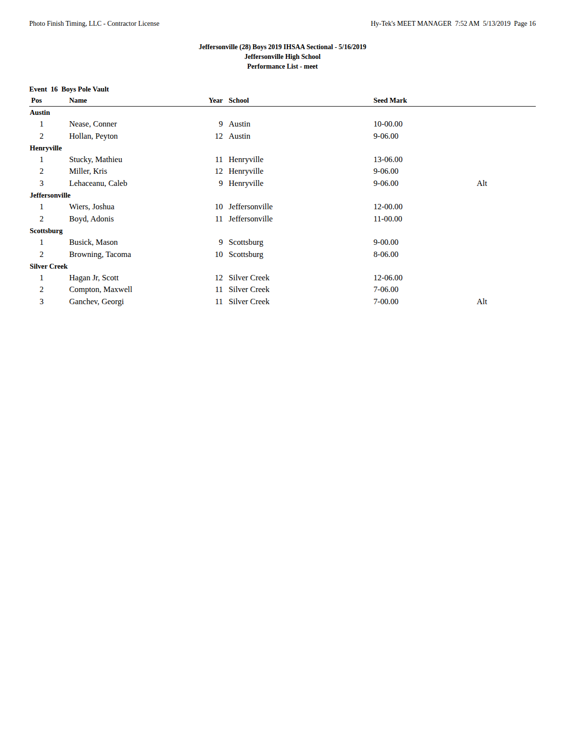Photo Finish Timing, LLC - Contractor License
Hy-Tek's MEET MANAGER 7:52 AM 5/13/2019 Page 16
Jeffersonville (28) Boys 2019 IHSAA Sectional - 5/16/2019
Jeffersonville High School
Performance List - meet
Event 16 Boys Pole Vault
| Pos | Name | Year | School | Seed Mark | |
| --- | --- | --- | --- | --- | --- |
| Austin |
| 1 | Nease, Conner | 9 | Austin | 10-00.00 | |
| 2 | Hollan, Peyton | 12 | Austin | 9-06.00 | |
| Henryville |
| 1 | Stucky, Mathieu | 11 | Henryville | 13-06.00 | |
| 2 | Miller, Kris | 12 | Henryville | 9-06.00 | |
| 3 | Lehaceanu, Caleb | 9 | Henryville | 9-06.00 | Alt |
| Jeffersonville |
| 1 | Wiers, Joshua | 10 | Jeffersonville | 12-00.00 | |
| 2 | Boyd, Adonis | 11 | Jeffersonville | 11-00.00 | |
| Scottsburg |
| 1 | Busick, Mason | 9 | Scottsburg | 9-00.00 | |
| 2 | Browning, Tacoma | 10 | Scottsburg | 8-06.00 | |
| Silver Creek |
| 1 | Hagan Jr, Scott | 12 | Silver Creek | 12-06.00 | |
| 2 | Compton, Maxwell | 11 | Silver Creek | 7-06.00 | |
| 3 | Ganchev, Georgi | 11 | Silver Creek | 7-00.00 | Alt |